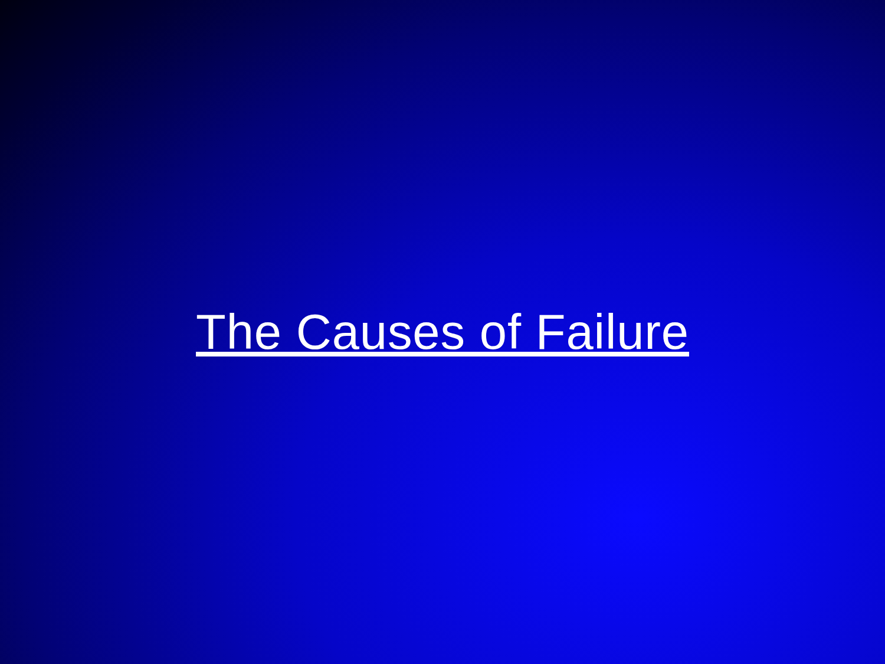The Causes of Failure